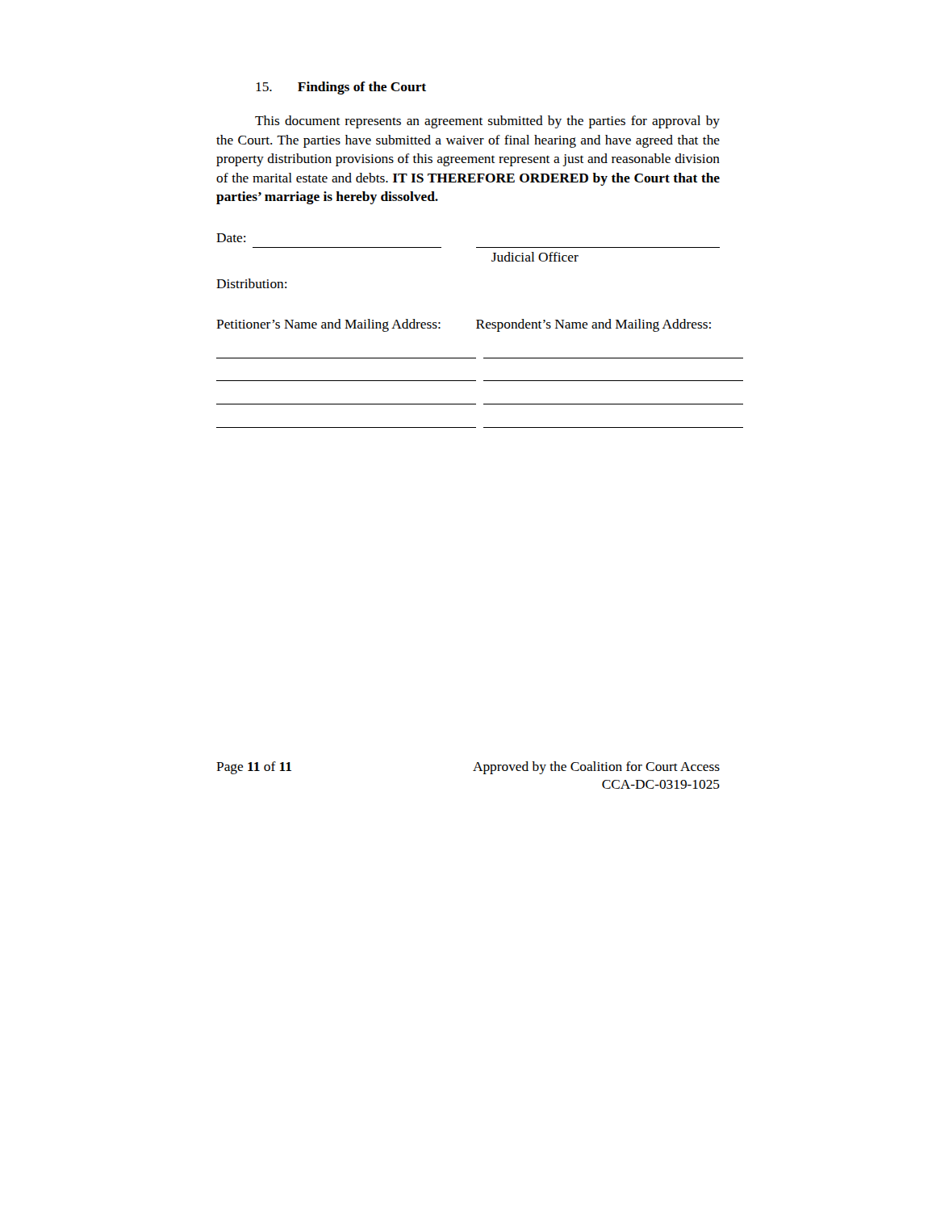15. Findings of the Court
This document represents an agreement submitted by the parties for approval by the Court. The parties have submitted a waiver of final hearing and have agreed that the property distribution provisions of this agreement represent a just and reasonable division of the marital estate and debts. IT IS THEREFORE ORDERED by the Court that the parties’ marriage is hereby dissolved.
Date:
Judicial Officer
Distribution:
| Petitioner’s Name and Mailing Address: | Respondent’s Name and Mailing Address: |
Page 11 of 11
Approved by the Coalition for Court Access
CCA-DC-0319-1025